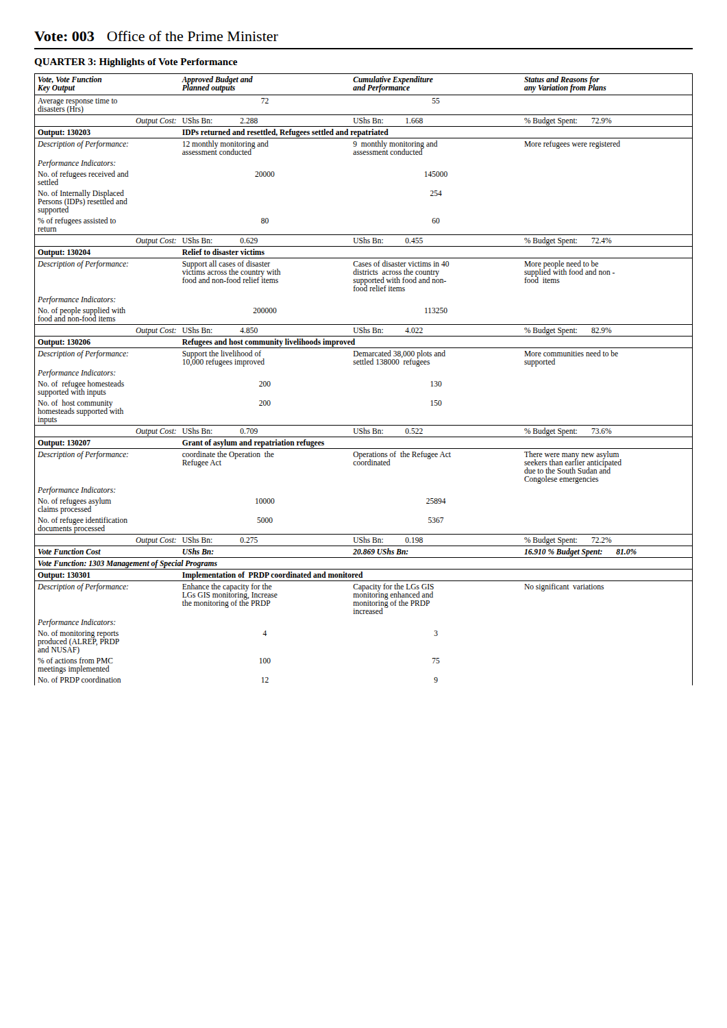Vote: 003 Office of the Prime Minister
QUARTER 3: Highlights of Vote Performance
| Vote, Vote Function Key Output | Approved Budget and Planned outputs | Cumulative Expenditure and Performance | Status and Reasons for any Variation from Plans |
| Average response time to disasters (Hrs) | 72 | 55 | |
| Output Cost: | UShs Bn: 2.288 | UShs Bn: 1.668 | % Budget Spent: 72.9% |
| Output: 130203 | IDPs returned and resettled, Refugees settled and repatriated |
| Description of Performance: | 12 monthly monitoring and assessment conducted | 9 monthly monitoring and assessment conducted | More refugees were registered |
| Performance Indicators: | | | |
| No. of refugees received and settled | 20000 | 145000 | |
| No. of Internally Displaced Persons (IDPs) resettled and supported | | 254 | |
| % of refugees assisted to return | 80 | 60 | |
| Output Cost: | UShs Bn: 0.629 | UShs Bn: 0.455 | % Budget Spent: 72.4% |
| Output: 130204 | Relief to disaster victims |
| Description of Performance: | Support all cases of disaster victims across the country with food and non-food relief items | Cases of disaster victims in 40 districts across the country supported with food and non- food relief items | More people need to be supplied with food and non - food items |
| Performance Indicators: | | | |
| No. of people supplied with food and non-food items | 200000 | 113250 | |
| Output Cost: | UShs Bn: 4.850 | UShs Bn: 4.022 | % Budget Spent: 82.9% |
| Output: 130206 | Refugees and host community livelihoods improved |
| Description of Performance: | Support the livelihood of 10,000 refugees improved | Demarcated 38,000 plots and settled 138000 refugees | More communities need to be supported |
| Performance Indicators: | | | |
| No. of refugee homesteads supported with inputs | 200 | 130 | |
| No. of host community homesteads supported with inputs | 200 | 150 | |
| Output Cost: | UShs Bn: 0.709 | UShs Bn: 0.522 | % Budget Spent: 73.6% |
| Output: 130207 | Grant of asylum and repatriation refugees |
| Description of Performance: | coordinate the Operation the Refugee Act | Operations of the Refugee Act coordinated | There were many new asylum seekers than earlier anticipated due to the South Sudan and Congolese emergencies |
| Performance Indicators: | | | |
| No. of refugees asylum claims processed | 10000 | 25894 | |
| No. of refugee identification documents processed | 5000 | 5367 | |
| Output Cost: | UShs Bn: 0.275 | UShs Bn: 0.198 | % Budget Spent: 72.2% |
| Vote Function Cost | UShs Bn: | 20.869 UShs Bn: | 16.910 % Budget Spent: 81.0% |
| Vote Function: 1303 Management of Special Programs |
| Output: 130301 | Implementation of PRDP coordinated and monitored |
| Description of Performance: | Enhance the capacity for the LGs GIS monitoring, Increase the monitoring of the PRDP | Capacity for the LGs GIS monitoring enhanced and monitoring of the PRDP increased | No significant variations |
| Performance Indicators: | | | |
| No. of monitoring reports produced (ALREP, PRDP and NUSAF) | 4 | 3 | |
| % of actions from PMC meetings implemented | 100 | 75 | |
| No. of PRDP coordination | 12 | 9 | |